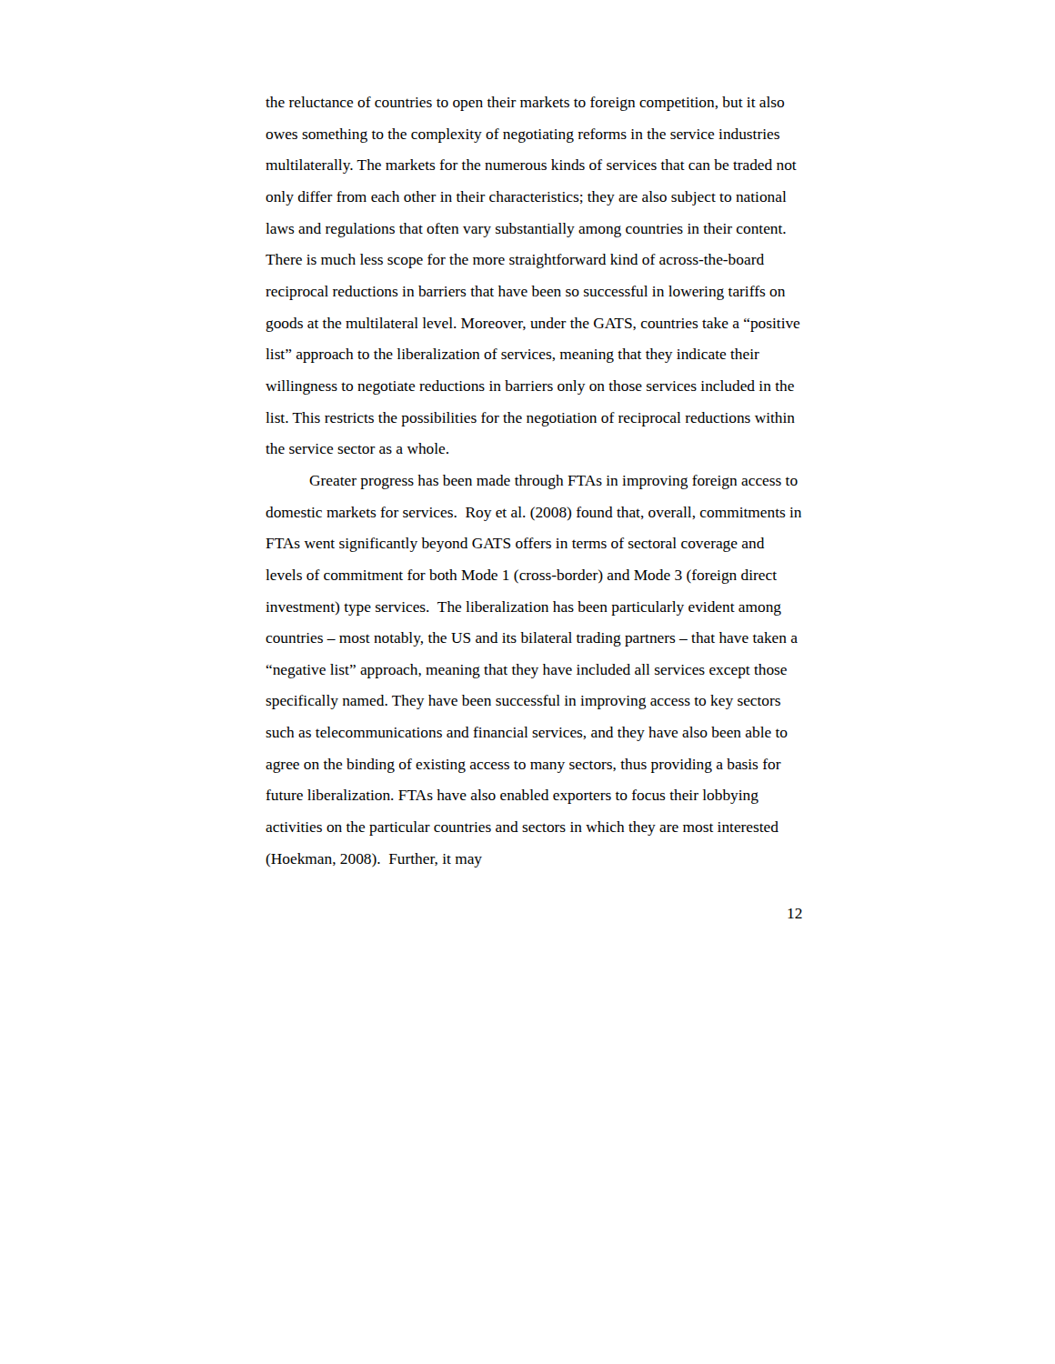the reluctance of countries to open their markets to foreign competition, but it also owes something to the complexity of negotiating reforms in the service industries multilaterally. The markets for the numerous kinds of services that can be traded not only differ from each other in their characteristics; they are also subject to national laws and regulations that often vary substantially among countries in their content. There is much less scope for the more straightforward kind of across-the-board reciprocal reductions in barriers that have been so successful in lowering tariffs on goods at the multilateral level. Moreover, under the GATS, countries take a “positive list” approach to the liberalization of services, meaning that they indicate their willingness to negotiate reductions in barriers only on those services included in the list. This restricts the possibilities for the negotiation of reciprocal reductions within the service sector as a whole.
Greater progress has been made through FTAs in improving foreign access to domestic markets for services. Roy et al. (2008) found that, overall, commitments in FTAs went significantly beyond GATS offers in terms of sectoral coverage and levels of commitment for both Mode 1 (cross-border) and Mode 3 (foreign direct investment) type services. The liberalization has been particularly evident among countries – most notably, the US and its bilateral trading partners – that have taken a “negative list” approach, meaning that they have included all services except those specifically named. They have been successful in improving access to key sectors such as telecommunications and financial services, and they have also been able to agree on the binding of existing access to many sectors, thus providing a basis for future liberalization. FTAs have also enabled exporters to focus their lobbying activities on the particular countries and sectors in which they are most interested (Hoekman, 2008). Further, it may
12